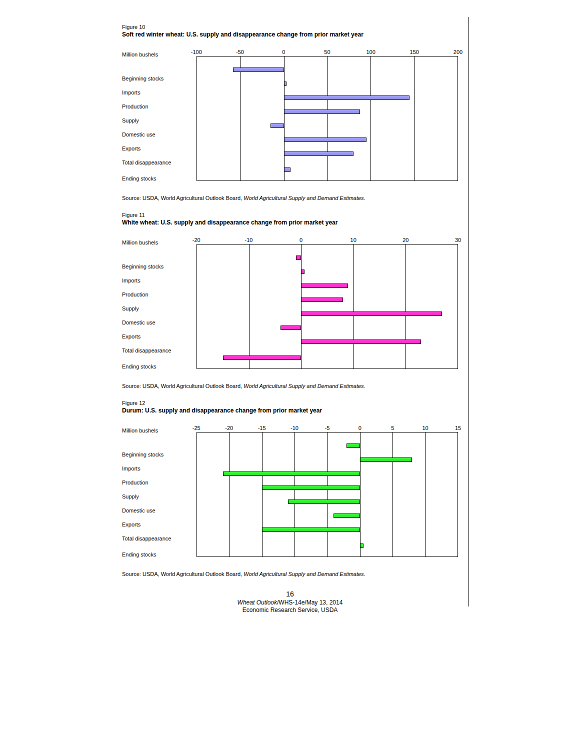Figure 10
Soft red winter wheat: U.S. supply and disappearance change from prior market year
Million bushels
Beginning stocks
Imports
Production
Supply
Domestic use
Exports
Total disappearance
Ending stocks
-100 -50 0 50 100 150 200
Source: USDA, World Agricultural Outlook Board, World Agricultural Supply and Demand Estimates.
Figure 11
White wheat: U.S. supply and disappearance change from prior market year
Million bushels
Beginning stocks
Imports
Production
Supply
Domestic use
Exports
Total disappearance
Ending stocks
-20 -10 0 10 20 30
Source: USDA, World Agricultural Outlook Board, World Agricultural Supply and Demand Estimates.
Figure 12
Durum: U.S. supply and disappearance change from prior market year
Million bushels
Beginning stocks
Imports
Production
Supply
Domestic use
Exports
Total disappearance
Ending stocks
-25 -20 -15 -10 -5 0 5 10 15
Source: USDA, World Agricultural Outlook Board, World Agricultural Supply and Demand Estimates.
16
Wheat Outlook/WHS-14e/May 13, 2014
Economic Research Service, USDA